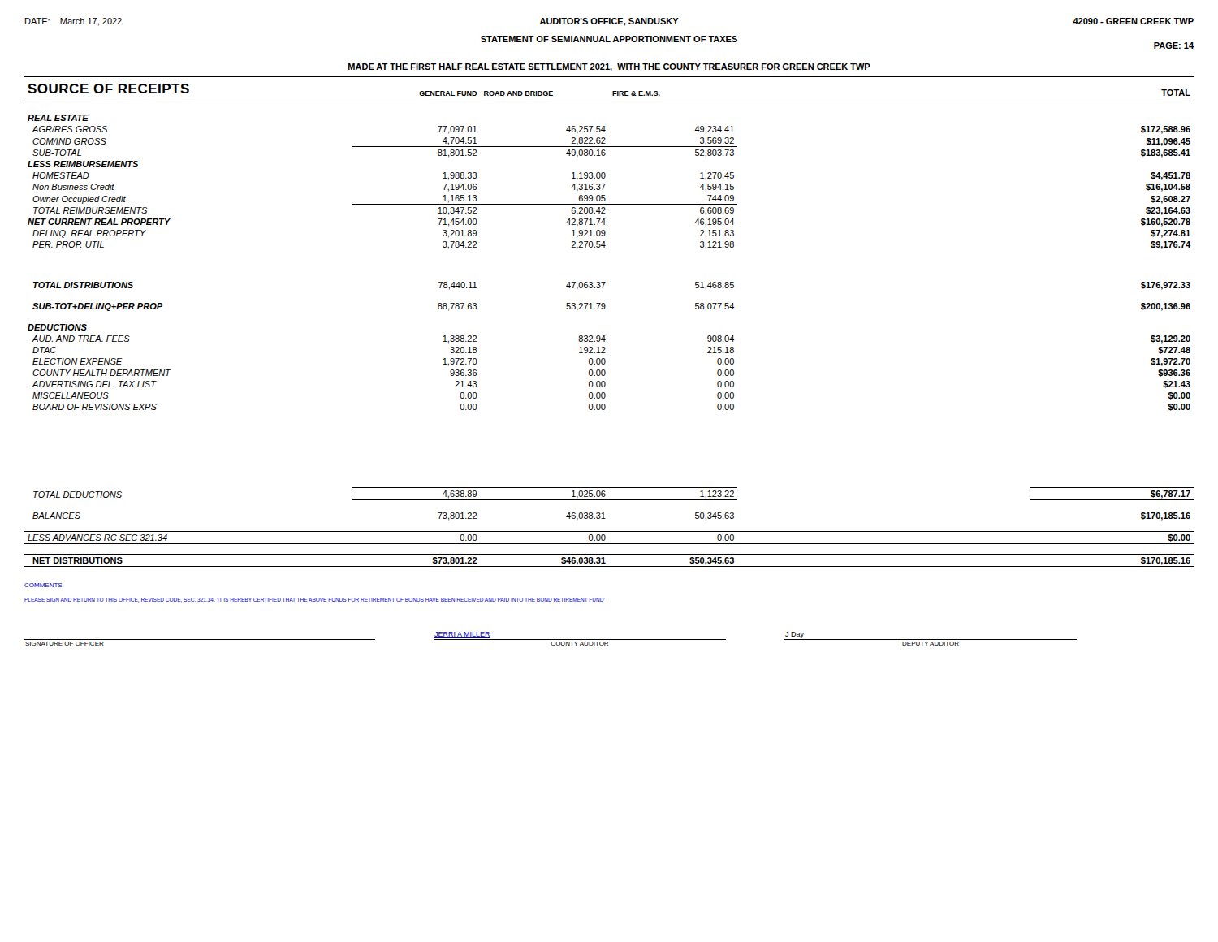DATE: March 17, 2022
AUDITOR'S OFFICE, SANDUSKY
STATEMENT OF SEMIANNUAL APPORTIONMENT OF TAXES
42090 - GREEN CREEK TWP
PAGE: 14
MADE AT THE FIRST HALF REAL ESTATE SETTLEMENT 2021, WITH THE COUNTY TREASURER FOR GREEN CREEK TWP
| SOURCE OF RECEIPTS | GENERAL FUND | ROAD AND BRIDGE | FIRE & E.M.S. | | TOTAL |
| REAL ESTATE | | | | | |
| AGR/RES GROSS | 77,097.01 | 46,257.54 | 49,234.41 | | $172,588.96 |
| COM/IND GROSS | 4,704.51 | 2,822.62 | 3,569.32 | | $11,096.45 |
| SUB-TOTAL | 81,801.52 | 49,080.16 | 52,803.73 | | $183,685.41 |
| LESS REIMBURSEMENTS | | | | | |
| HOMESTEAD | 1,988.33 | 1,193.00 | 1,270.45 | | $4,451.78 |
| Non Business Credit | 7,194.06 | 4,316.37 | 4,594.15 | | $16,104.58 |
| Owner Occupied Credit | 1,165.13 | 699.05 | 744.09 | | $2,608.27 |
| TOTAL REIMBURSEMENTS | 10,347.52 | 6,208.42 | 6,608.69 | | $23,164.63 |
| NET CURRENT REAL PROPERTY | 71,454.00 | 42,871.74 | 46,195.04 | | $160,520.78 |
| DELINQ. REAL PROPERTY | 3,201.89 | 1,921.09 | 2,151.83 | | $7,274.81 |
| PER. PROP. UTIL | 3,784.22 | 2,270.54 | 3,121.98 | | $9,176.74 |
| TOTAL DISTRIBUTIONS | 78,440.11 | 47,063.37 | 51,468.85 | | $176,972.33 |
| SUB-TOT+DELINQ+PER PROP | 88,787.63 | 53,271.79 | 58,077.54 | | $200,136.96 |
| DEDUCTIONS | | | | | |
| AUD. AND TREA. FEES | 1,388.22 | 832.94 | 908.04 | | $3,129.20 |
| DTAC | 320.18 | 192.12 | 215.18 | | $727.48 |
| ELECTION EXPENSE | 1,972.70 | 0.00 | 0.00 | | $1,972.70 |
| COUNTY HEALTH DEPARTMENT | 936.36 | 0.00 | 0.00 | | $936.36 |
| ADVERTISING DEL. TAX LIST | 21.43 | 0.00 | 0.00 | | $21.43 |
| MISCELLANEOUS | 0.00 | 0.00 | 0.00 | | $0.00 |
| BOARD OF REVISIONS EXPS | 0.00 | 0.00 | 0.00 | | $0.00 |
| TOTAL DEDUCTIONS | 4,638.89 | 1,025.06 | 1,123.22 | | $6,787.17 |
| BALANCES | 73,801.22 | 46,038.31 | 50,345.63 | | $170,185.16 |
| LESS ADVANCES RC SEC 321.34 | 0.00 | 0.00 | 0.00 | | $0.00 |
| NET DISTRIBUTIONS | $73,801.22 | $46,038.31 | $50,345.63 | | $170,185.16 |
COMMENTS
PLEASE SIGN AND RETURN TO THIS OFFICE, REVISED CODE, SEC. 321.34. 'IT IS HEREBY CERTIFIED THAT THE ABOVE FUNDS FOR RETIREMENT OF BONDS HAVE BEEN RECEIVED AND PAID INTO THE BOND RETIREMENT FUND'
| | | JERRI A MILLER | | J Day | |
| SIGNATURE OF OFFICER | | COUNTY AUDITOR | | DEPUTY AUDITOR | |